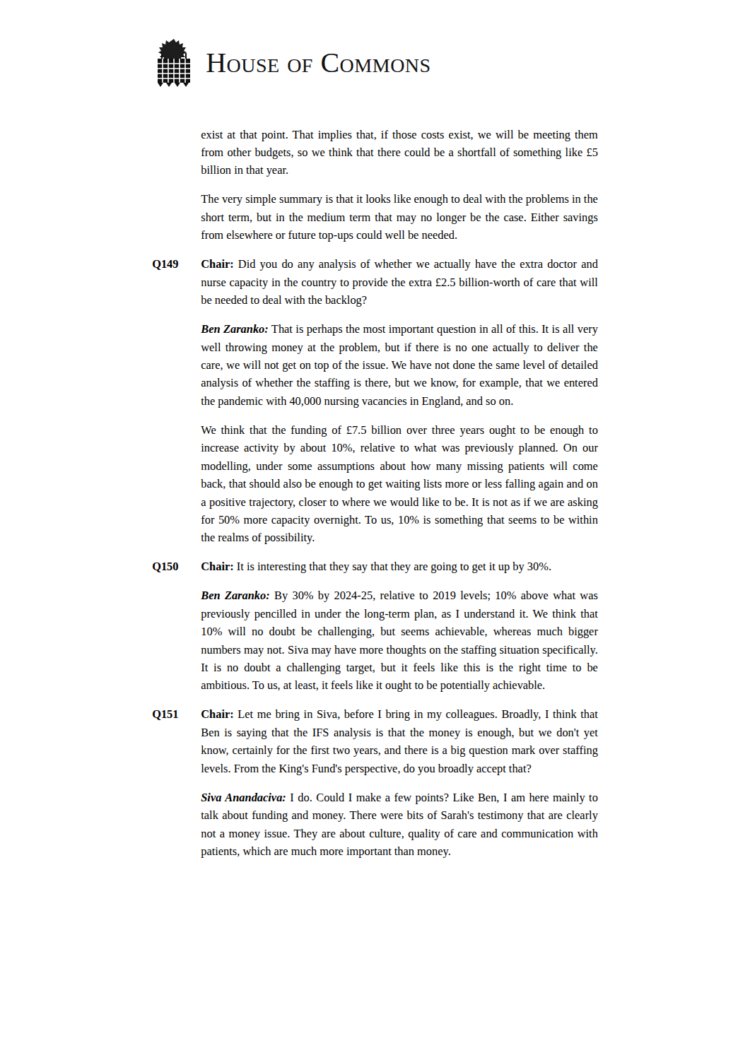House of Commons
exist at that point. That implies that, if those costs exist, we will be meeting them from other budgets, so we think that there could be a shortfall of something like £5 billion in that year.
The very simple summary is that it looks like enough to deal with the problems in the short term, but in the medium term that may no longer be the case. Either savings from elsewhere or future top-ups could well be needed.
Q149
Chair: Did you do any analysis of whether we actually have the extra doctor and nurse capacity in the country to provide the extra £2.5 billion-worth of care that will be needed to deal with the backlog?
Ben Zaranko: That is perhaps the most important question in all of this. It is all very well throwing money at the problem, but if there is no one actually to deliver the care, we will not get on top of the issue. We have not done the same level of detailed analysis of whether the staffing is there, but we know, for example, that we entered the pandemic with 40,000 nursing vacancies in England, and so on.
We think that the funding of £7.5 billion over three years ought to be enough to increase activity by about 10%, relative to what was previously planned. On our modelling, under some assumptions about how many missing patients will come back, that should also be enough to get waiting lists more or less falling again and on a positive trajectory, closer to where we would like to be. It is not as if we are asking for 50% more capacity overnight. To us, 10% is something that seems to be within the realms of possibility.
Q150
Chair: It is interesting that they say that they are going to get it up by 30%.
Ben Zaranko: By 30% by 2024-25, relative to 2019 levels; 10% above what was previously pencilled in under the long-term plan, as I understand it. We think that 10% will no doubt be challenging, but seems achievable, whereas much bigger numbers may not. Siva may have more thoughts on the staffing situation specifically. It is no doubt a challenging target, but it feels like this is the right time to be ambitious. To us, at least, it feels like it ought to be potentially achievable.
Q151
Chair: Let me bring in Siva, before I bring in my colleagues. Broadly, I think that Ben is saying that the IFS analysis is that the money is enough, but we don't yet know, certainly for the first two years, and there is a big question mark over staffing levels. From the King's Fund's perspective, do you broadly accept that?
Siva Anandaciva: I do. Could I make a few points? Like Ben, I am here mainly to talk about funding and money. There were bits of Sarah's testimony that are clearly not a money issue. They are about culture, quality of care and communication with patients, which are much more important than money.